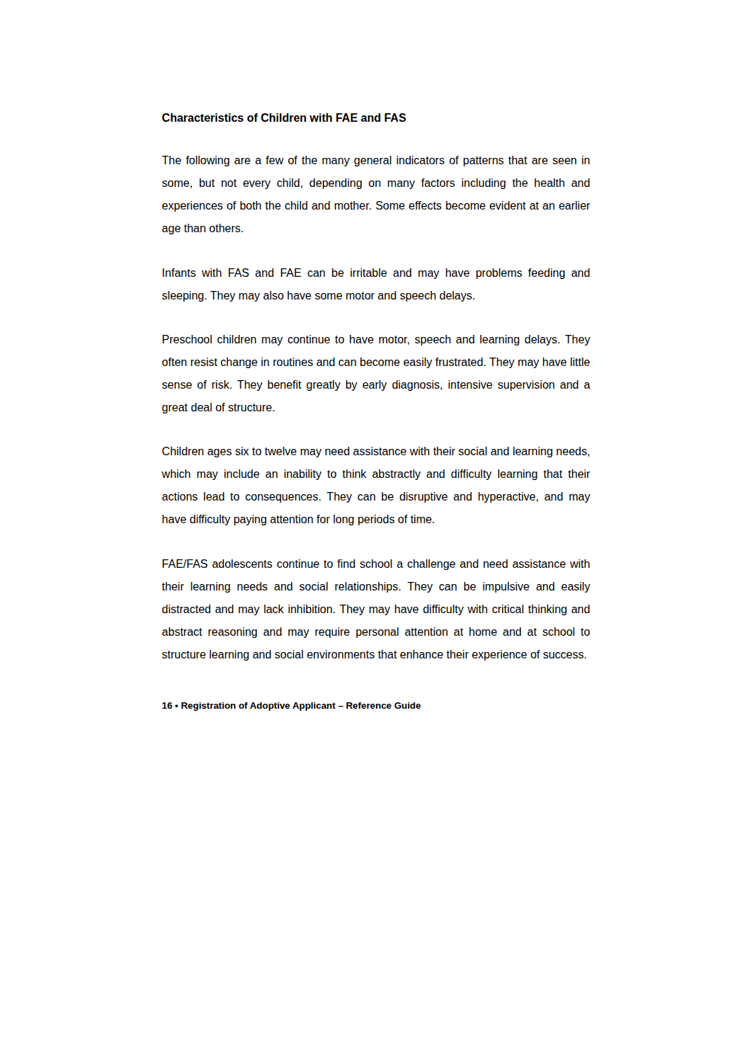Characteristics of Children with FAE and FAS
The following are a few of the many general indicators of patterns that are seen in some, but not every child, depending on many factors including the health and experiences of both the child and mother. Some effects become evident at an earlier age than others.
Infants with FAS and FAE can be irritable and may have problems feeding and sleeping. They may also have some motor and speech delays.
Preschool children may continue to have motor, speech and learning delays. They often resist change in routines and can become easily frustrated. They may have little sense of risk. They benefit greatly by early diagnosis, intensive supervision and a great deal of structure.
Children ages six to twelve may need assistance with their social and learning needs, which may include an inability to think abstractly and difficulty learning that their actions lead to consequences. They can be disruptive and hyperactive, and may have difficulty paying attention for long periods of time.
FAE/FAS adolescents continue to find school a challenge and need assistance with their learning needs and social relationships. They can be impulsive and easily distracted and may lack inhibition. They may have difficulty with critical thinking and abstract reasoning and may require personal attention at home and at school to structure learning and social environments that enhance their experience of success.
16 • Registration of Adoptive Applicant – Reference Guide